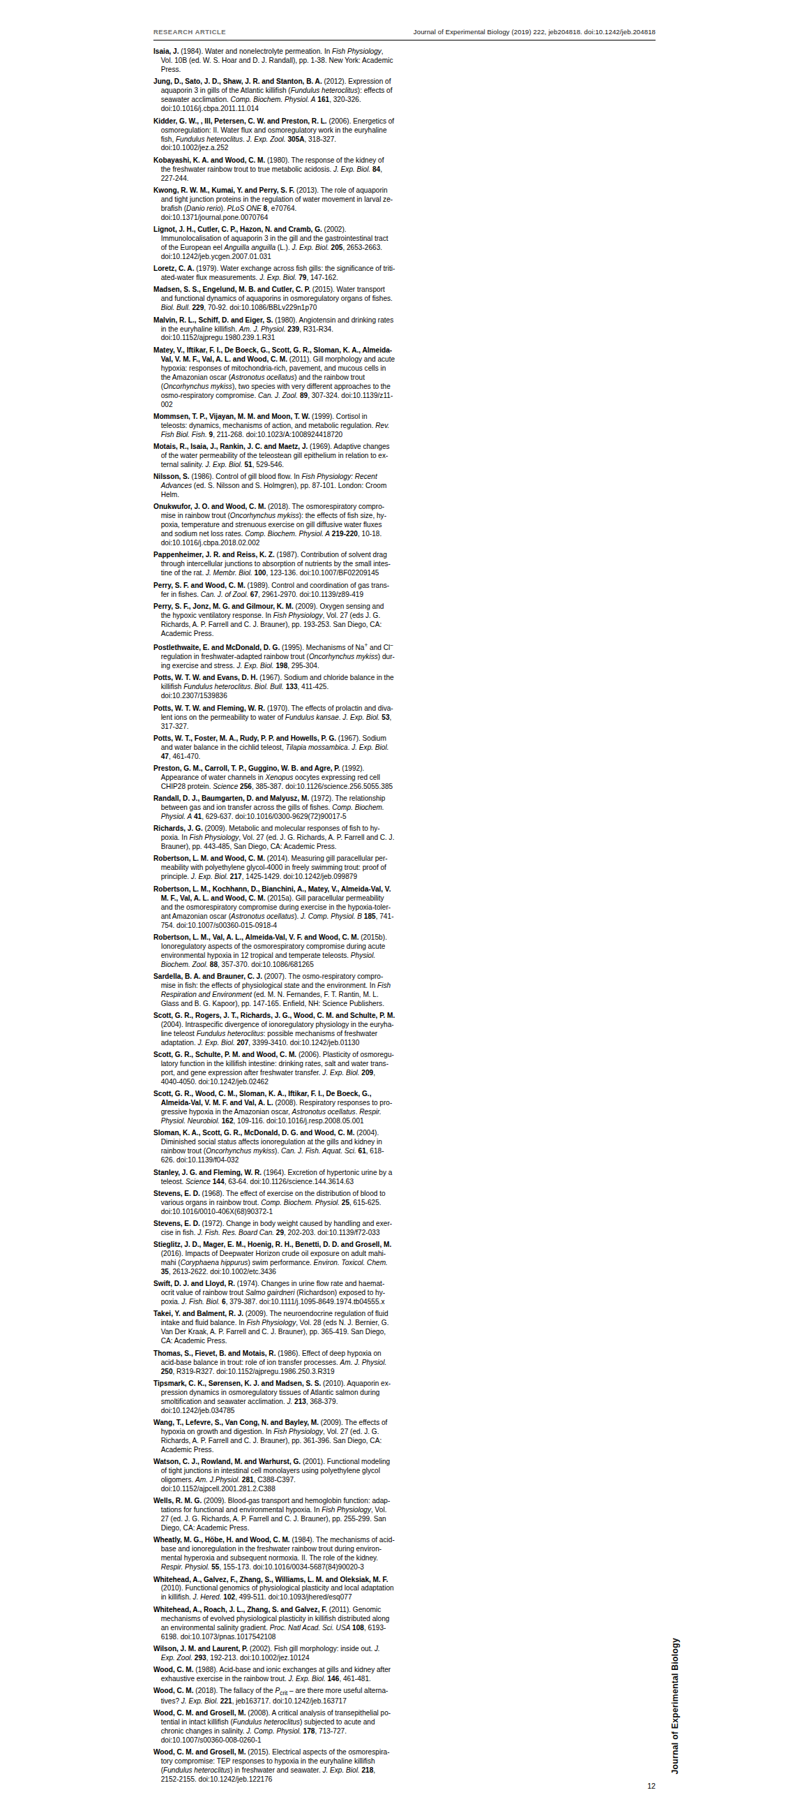RESEARCH ARTICLE
Journal of Experimental Biology (2019) 222, jeb204818. doi:10.1242/jeb.204818
Isaia, J. (1984). Water and nonelectrolyte permeation. In Fish Physiology, Vol. 10B (ed. W. S. Hoar and D. J. Randall), pp. 1-38. New York: Academic Press.
Jung, D., Sato, J. D., Shaw, J. R. and Stanton, B. A. (2012). Expression of aquaporin 3 in gills of the Atlantic killifish (Fundulus heteroclitus): effects of seawater acclimation. Comp. Biochem. Physiol. A 161, 320-326. doi:10.1016/j.cbpa.2011.11.014
Kidder, G. W., , III, Petersen, C. W. and Preston, R. L. (2006). Energetics of osmoregulation: II. Water flux and osmoregulatory work in the euryhaline fish, Fundulus heteroclitus. J. Exp. Zool. 305A, 318-327. doi:10.1002/jez.a.252
Kobayashi, K. A. and Wood, C. M. (1980). The response of the kidney of the freshwater rainbow trout to true metabolic acidosis. J. Exp. Biol. 84, 227-244.
Kwong, R. W. M., Kumai, Y. and Perry, S. F. (2013). The role of aquaporin and tight junction proteins in the regulation of water movement in larval zebrafish (Danio rerio). PLoS ONE 8, e70764. doi:10.1371/journal.pone.0070764
Lignot, J. H., Cutler, C. P., Hazon, N. and Cramb, G. (2002). Immunolocalisation of aquaporin 3 in the gill and the gastrointestinal tract of the European eel Anguilla anguilla (L.). J. Exp. Biol. 205, 2653-2663. doi:10.1242/jeb.ycgen.2007.01.031
Loretz, C. A. (1979). Water exchange across fish gills: the significance of tritiated-water flux measurements. J. Exp. Biol. 79, 147-162.
Madsen, S. S., Engelund, M. B. and Cutler, C. P. (2015). Water transport and functional dynamics of aquaporins in osmoregulatory organs of fishes. Biol. Bull. 229, 70-92. doi:10.1086/BBLv229n1p70
Malvin, R. L., Schiff, D. and Eiger, S. (1980). Angiotensin and drinking rates in the euryhaline killifish. Am. J. Physiol. 239, R31-R34. doi:10.1152/ajpregu.1980.239.1.R31
Matey, V., Iftikar, F. I., De Boeck, G., Scott, G. R., Sloman, K. A., Almeida-Val, V. M. F., Val, A. L. and Wood, C. M. (2011). Gill morphology and acute hypoxia: responses of mitochondria-rich, pavement, and mucous cells in the Amazonian oscar (Astronotus ocellatus) and the rainbow trout (Oncorhynchus mykiss), two species with very different approaches to the osmo-respiratory compromise. Can. J. Zool. 89, 307-324. doi:10.1139/z11-002
Mommsen, T. P., Vijayan, M. M. and Moon, T. W. (1999). Cortisol in teleosts: dynamics, mechanisms of action, and metabolic regulation. Rev. Fish Biol. Fish. 9, 211-268. doi:10.1023/A:1008924418720
Motais, R., Isaia, J., Rankin, J. C. and Maetz, J. (1969). Adaptive changes of the water permeability of the teleostean gill epithelium in relation to external salinity. J. Exp. Biol. 51, 529-546.
Nilsson, S. (1986). Control of gill blood flow. In Fish Physiology: Recent Advances (ed. S. Nilsson and S. Holmgren), pp. 87-101. London: Croom Helm.
Onukwufor, J. O. and Wood, C. M. (2018). The osmorespiratory compromise in rainbow trout (Oncorhynchus mykiss): the effects of fish size, hypoxia, temperature and strenuous exercise on gill diffusive water fluxes and sodium net loss rates. Comp. Biochem. Physiol. A 219-220, 10-18. doi:10.1016/j.cbpa.2018.02.002
Pappenheimer, J. R. and Reiss, K. Z. (1987). Contribution of solvent drag through intercellular junctions to absorption of nutrients by the small intestine of the rat. J. Membr. Biol. 100, 123-136. doi:10.1007/BF02209145
Perry, S. F. and Wood, C. M. (1989). Control and coordination of gas transfer in fishes. Can. J. of Zool. 67, 2961-2970. doi:10.1139/z89-419
Perry, S. F., Jonz, M. G. and Gilmour, K. M. (2009). Oxygen sensing and the hypoxic ventilatory response. In Fish Physiology, Vol. 27 (eds J. G. Richards, A. P. Farrell and C. J. Brauner), pp. 193-253. San Diego, CA: Academic Press.
Postlethwaite, E. and McDonald, D. G. (1995). Mechanisms of Na+ and Cl− regulation in freshwater-adapted rainbow trout (Oncorhynchus mykiss) during exercise and stress. J. Exp. Biol. 198, 295-304.
Potts, W. T. W. and Evans, D. H. (1967). Sodium and chloride balance in the killifish Fundulus heteroclitus. Biol. Bull. 133, 411-425. doi:10.2307/1539836
Potts, W. T. W. and Fleming, W. R. (1970). The effects of prolactin and divalent ions on the permeability to water of Fundulus kansae. J. Exp. Biol. 53, 317-327.
Potts, W. T., Foster, M. A., Rudy, P. P. and Howells, P. G. (1967). Sodium and water balance in the cichlid teleost, Tilapia mossambica. J. Exp. Biol. 47, 461-470.
Preston, G. M., Carroll, T. P., Guggino, W. B. and Agre, P. (1992). Appearance of water channels in Xenopus oocytes expressing red cell CHIP28 protein. Science 256, 385-387. doi:10.1126/science.256.5055.385
Randall, D. J., Baumgarten, D. and Malyusz, M. (1972). The relationship between gas and ion transfer across the gills of fishes. Comp. Biochem. Physiol. A 41, 629-637. doi:10.1016/0300-9629(72)90017-5
Richards, J. G. (2009). Metabolic and molecular responses of fish to hypoxia. In Fish Physiology, Vol. 27 (ed. J. G. Richards, A. P. Farrell and C. J. Brauner), pp. 443-485, San Diego, CA: Academic Press.
Robertson, L. M. and Wood, C. M. (2014). Measuring gill paracellular permeability with polyethylene glycol-4000 in freely swimming trout: proof of principle. J. Exp. Biol. 217, 1425-1429. doi:10.1242/jeb.099879
Robertson, L. M., Kochhann, D., Bianchini, A., Matey, V., Almeida-Val, V. M. F., Val, A. L. and Wood, C. M. (2015a). Gill paracellular permeability and the osmorespiratory compromise during exercise in the hypoxia-tolerant Amazonian oscar (Astronotus ocellatus). J. Comp. Physiol. B 185, 741-754. doi:10.1007/s00360-015-0918-4
Robertson, L. M., Val, A. L., Almeida-Val, V. F. and Wood, C. M. (2015b). Ionoregulatory aspects of the osmorespiratory compromise during acute environmental hypoxia in 12 tropical and temperate teleosts. Physiol. Biochem. Zool. 88, 357-370. doi:10.1086/681265
Sardella, B. A. and Brauner, C. J. (2007). The osmo-respiratory compromise in fish: the effects of physiological state and the environment. In Fish Respiration and Environment (ed. M. N. Fernandes, F. T. Rantin, M. L. Glass and B. G. Kapoor), pp. 147-165. Enfield, NH: Science Publishers.
Scott, G. R., Rogers, J. T., Richards, J. G., Wood, C. M. and Schulte, P. M. (2004). Intraspecific divergence of ionoregulatory physiology in the euryhaline teleost Fundulus heteroclitus: possible mechanisms of freshwater adaptation. J. Exp. Biol. 207, 3399-3410. doi:10.1242/jeb.01130
Scott, G. R., Schulte, P. M. and Wood, C. M. (2006). Plasticity of osmoregulatory function in the killifish intestine: drinking rates, salt and water transport, and gene expression after freshwater transfer. J. Exp. Biol. 209, 4040-4050. doi:10.1242/jeb.02462
Scott, G. R., Wood, C. M., Sloman, K. A., Iftikar, F. I., De Boeck, G., Almeida-Val, V. M. F. and Val, A. L. (2008). Respiratory responses to progressive hypoxia in the Amazonian oscar, Astronotus ocellatus. Respir. Physiol. Neurobiol. 162, 109-116. doi:10.1016/j.resp.2008.05.001
Sloman, K. A., Scott, G. R., McDonald, D. G. and Wood, C. M. (2004). Diminished social status affects ionoregulation at the gills and kidney in rainbow trout (Oncorhynchus mykiss). Can. J. Fish. Aquat. Sci. 61, 618-626. doi:10.1139/f04-032
Stanley, J. G. and Fleming, W. R. (1964). Excretion of hypertonic urine by a teleost. Science 144, 63-64. doi:10.1126/science.144.3614.63
Stevens, E. D. (1968). The effect of exercise on the distribution of blood to various organs in rainbow trout. Comp. Biochem. Physiol. 25, 615-625. doi:10.1016/0010-406X(68)90372-1
Stevens, E. D. (1972). Change in body weight caused by handling and exercise in fish. J. Fish. Res. Board Can. 29, 202-203. doi:10.1139/f72-033
Stieglitz, J. D., Mager, E. M., Hoenig, R. H., Benetti, D. D. and Grosell, M. (2016). Impacts of Deepwater Horizon crude oil exposure on adult mahi-mahi (Coryphaena hippurus) swim performance. Environ. Toxicol. Chem. 35, 2613-2622. doi:10.1002/etc.3436
Swift, D. J. and Lloyd, R. (1974). Changes in urine flow rate and haematocrit value of rainbow trout Salmo gairdneri (Richardson) exposed to hypoxia. J. Fish. Biol. 6, 379-387. doi:10.1111/j.1095-8649.1974.tb04555.x
Takei, Y. and Balment, R. J. (2009). The neuroendocrine regulation of fluid intake and fluid balance. In Fish Physiology, Vol. 28 (eds N. J. Bernier, G. Van Der Kraak, A. P. Farrell and C. J. Brauner), pp. 365-419. San Diego, CA: Academic Press.
Thomas, S., Fievet, B. and Motais, R. (1986). Effect of deep hypoxia on acid-base balance in trout: role of ion transfer processes. Am. J. Physiol. 250, R319-R327. doi:10.1152/ajpregu.1986.250.3.R319
Tipsmark, C. K., Sørensen, K. J. and Madsen, S. S. (2010). Aquaporin expression dynamics in osmoregulatory tissues of Atlantic salmon during smoltification and seawater acclimation. J. 213, 368-379. doi:10.1242/jeb.034785
Wang, T., Lefevre, S., Van Cong, N. and Bayley, M. (2009). The effects of hypoxia on growth and digestion. In Fish Physiology, Vol. 27 (ed. J. G. Richards, A. P. Farrell and C. J. Brauner), pp. 361-396. San Diego, CA: Academic Press.
Watson, C. J., Rowland, M. and Warhurst, G. (2001). Functional modeling of tight junctions in intestinal cell monolayers using polyethylene glycol oligomers. Am. J.Physiol. 281, C388-C397. doi:10.1152/ajpcell.2001.281.2.C388
Wells, R. M. G. (2009). Blood-gas transport and hemoglobin function: adaptations for functional and environmental hypoxia. In Fish Physiology, Vol. 27 (ed. J. G. Richards, A. P. Farrell and C. J. Brauner), pp. 255-299. San Diego, CA: Academic Press.
Wheatly, M. G., Höbe, H. and Wood, C. M. (1984). The mechanisms of acid-base and ionoregulation in the freshwater rainbow trout during environmental hyperoxia and subsequent normoxia. II. The role of the kidney. Respir. Physiol. 55, 155-173. doi:10.1016/0034-5687(84)90020-3
Whitehead, A., Galvez, F., Zhang, S., Williams, L. M. and Oleksiak, M. F. (2010). Functional genomics of physiological plasticity and local adaptation in killifish. J. Hered. 102, 499-511. doi:10.1093/jhered/esq077
Whitehead, A., Roach, J. L., Zhang, S. and Galvez, F. (2011). Genomic mechanisms of evolved physiological plasticity in killifish distributed along an environmental salinity gradient. Proc. Natl Acad. Sci. USA 108, 6193-6198. doi:10.1073/pnas.1017542108
Wilson, J. M. and Laurent, P. (2002). Fish gill morphology: inside out. J. Exp. Zool. 293, 192-213. doi:10.1002/jez.10124
Wood, C. M. (1988). Acid-base and ionic exchanges at gills and kidney after exhaustive exercise in the rainbow trout. J. Exp. Biol. 146, 461-481.
Wood, C. M. (2018). The fallacy of the Pcrit – are there more useful alternatives? J. Exp. Biol. 221, jeb163717. doi:10.1242/jeb.163717
Wood, C. M. and Grosell, M. (2008). A critical analysis of transepithelial potential in intact killifish (Fundulus heteroclitus) subjected to acute and chronic changes in salinity. J. Comp. Physiol. 178, 713-727. doi:10.1007/s00360-008-0260-1
Wood, C. M. and Grosell, M. (2015). Electrical aspects of the osmorespiratory compromise: TEP responses to hypoxia in the euryhaline killifish (Fundulus heteroclitus) in freshwater and seawater. J. Exp. Biol. 218, 2152-2155. doi:10.1242/jeb.122176
Journal of Experimental Biology
12